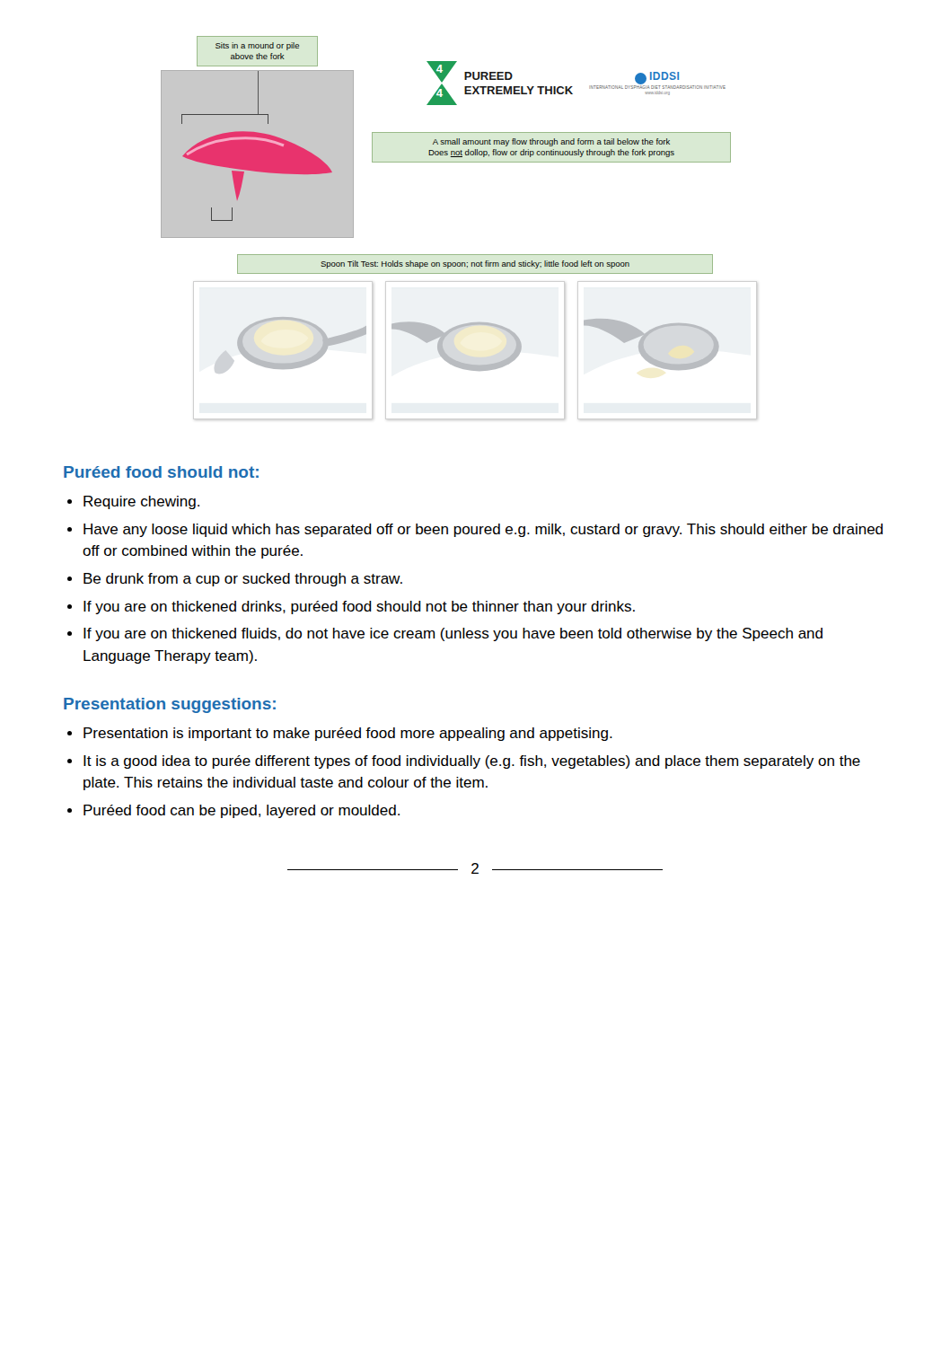Sits in a mound or pile above the fork
4
4
PUREED
EXTREMELY THICK
IDDSI
INTERNATIONAL DYSPHAGIA DIET STANDARDISATION INITIATIVE
www.iddsi.org
A small amount may flow through and form a tail below the fork
Does not dollop, flow or drip continuously through the fork prongs
Spoon Tilt Test: Holds shape on spoon; not firm and sticky; little food left on spoon
Puréed food should not:
Require chewing.
Have any loose liquid which has separated off or been poured e.g. milk, custard or gravy. This should either be drained off or combined within the purée.
Be drunk from a cup or sucked through a straw.
If you are on thickened drinks, puréed food should not be thinner than your drinks.
If you are on thickened fluids, do not have ice cream (unless you have been told otherwise by the Speech and Language Therapy team).
Presentation suggestions:
Presentation is important to make puréed food more appealing and appetising.
It is a good idea to purée different types of food individually (e.g. fish, vegetables) and place them separately on the plate. This retains the individual taste and colour of the item.
Puréed food can be piped, layered or moulded.
2